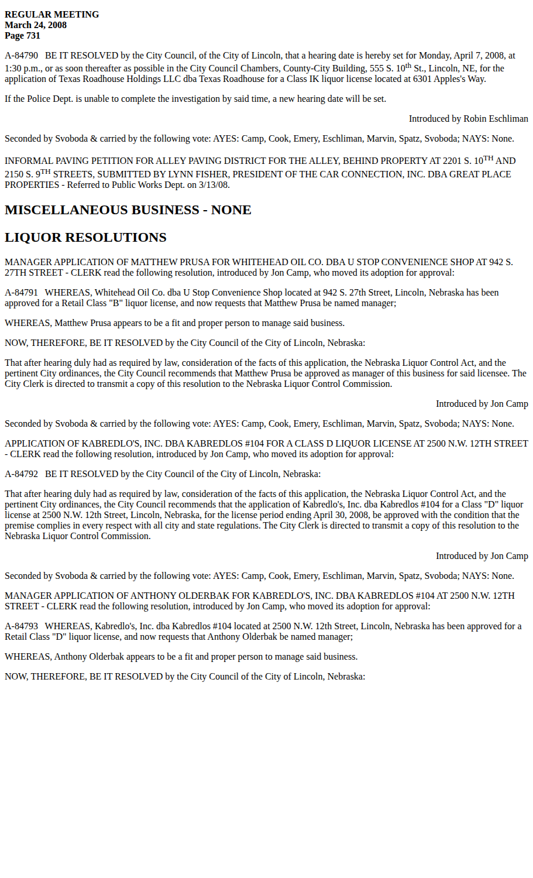REGULAR MEETING
March 24, 2008
Page 731
A-84790 BE IT RESOLVED by the City Council, of the City of Lincoln, that a hearing date is hereby set for Monday, April 7, 2008, at 1:30 p.m., or as soon thereafter as possible in the City Council Chambers, County-City Building, 555 S. 10th St., Lincoln, NE, for the application of Texas Roadhouse Holdings LLC dba Texas Roadhouse for a Class IK liquor license located at 6301 Apples's Way.
If the Police Dept. is unable to complete the investigation by said time, a new hearing date will be set.
Introduced by Robin Eschliman
Seconded by Svoboda & carried by the following vote: AYES: Camp, Cook, Emery, Eschliman, Marvin, Spatz, Svoboda; NAYS: None.
INFORMAL PAVING PETITION FOR ALLEY PAVING DISTRICT FOR THE ALLEY, BEHIND PROPERTY AT 2201 S. 10TH AND 2150 S. 9TH STREETS, SUBMITTED BY LYNN FISHER, PRESIDENT OF THE CAR CONNECTION, INC. DBA GREAT PLACE PROPERTIES - Referred to Public Works Dept. on 3/13/08.
MISCELLANEOUS BUSINESS - NONE
LIQUOR RESOLUTIONS
MANAGER APPLICATION OF MATTHEW PRUSA FOR WHITEHEAD OIL CO. DBA U STOP CONVENIENCE SHOP AT 942 S. 27TH STREET - CLERK read the following resolution, introduced by Jon Camp, who moved its adoption for approval:
A-84791 WHEREAS, Whitehead Oil Co. dba U Stop Convenience Shop located at 942 S. 27th Street, Lincoln, Nebraska has been approved for a Retail Class "B" liquor license, and now requests that Matthew Prusa be named manager;
WHEREAS, Matthew Prusa appears to be a fit and proper person to manage said business.
NOW, THEREFORE, BE IT RESOLVED by the City Council of the City of Lincoln, Nebraska:
That after hearing duly had as required by law, consideration of the facts of this application, the Nebraska Liquor Control Act, and the pertinent City ordinances, the City Council recommends that Matthew Prusa be approved as manager of this business for said licensee. The City Clerk is directed to transmit a copy of this resolution to the Nebraska Liquor Control Commission.
Introduced by Jon Camp
Seconded by Svoboda & carried by the following vote: AYES: Camp, Cook, Emery, Eschliman, Marvin, Spatz, Svoboda; NAYS: None.
APPLICATION OF KABREDLO'S, INC. DBA KABREDLOS #104 FOR A CLASS D LIQUOR LICENSE AT 2500 N.W. 12TH STREET - CLERK read the following resolution, introduced by Jon Camp, who moved its adoption for approval:
A-84792 BE IT RESOLVED by the City Council of the City of Lincoln, Nebraska:
That after hearing duly had as required by law, consideration of the facts of this application, the Nebraska Liquor Control Act, and the pertinent City ordinances, the City Council recommends that the application of Kabredlo's, Inc. dba Kabredlos #104 for a Class "D" liquor license at 2500 N.W. 12th Street, Lincoln, Nebraska, for the license period ending April 30, 2008, be approved with the condition that the premise complies in every respect with all city and state regulations. The City Clerk is directed to transmit a copy of this resolution to the Nebraska Liquor Control Commission.
Introduced by Jon Camp
Seconded by Svoboda & carried by the following vote: AYES: Camp, Cook, Emery, Eschliman, Marvin, Spatz, Svoboda; NAYS: None.
MANAGER APPLICATION OF ANTHONY OLDERBAK FOR KABREDLO'S, INC. DBA KABREDLOS #104 AT 2500 N.W. 12TH STREET - CLERK read the following resolution, introduced by Jon Camp, who moved its adoption for approval:
A-84793 WHEREAS, Kabredlo's, Inc. dba Kabredlos #104 located at 2500 N.W. 12th Street, Lincoln, Nebraska has been approved for a Retail Class "D" liquor license, and now requests that Anthony Olderbak be named manager;
WHEREAS, Anthony Olderbak appears to be a fit and proper person to manage said business.
NOW, THEREFORE, BE IT RESOLVED by the City Council of the City of Lincoln, Nebraska: